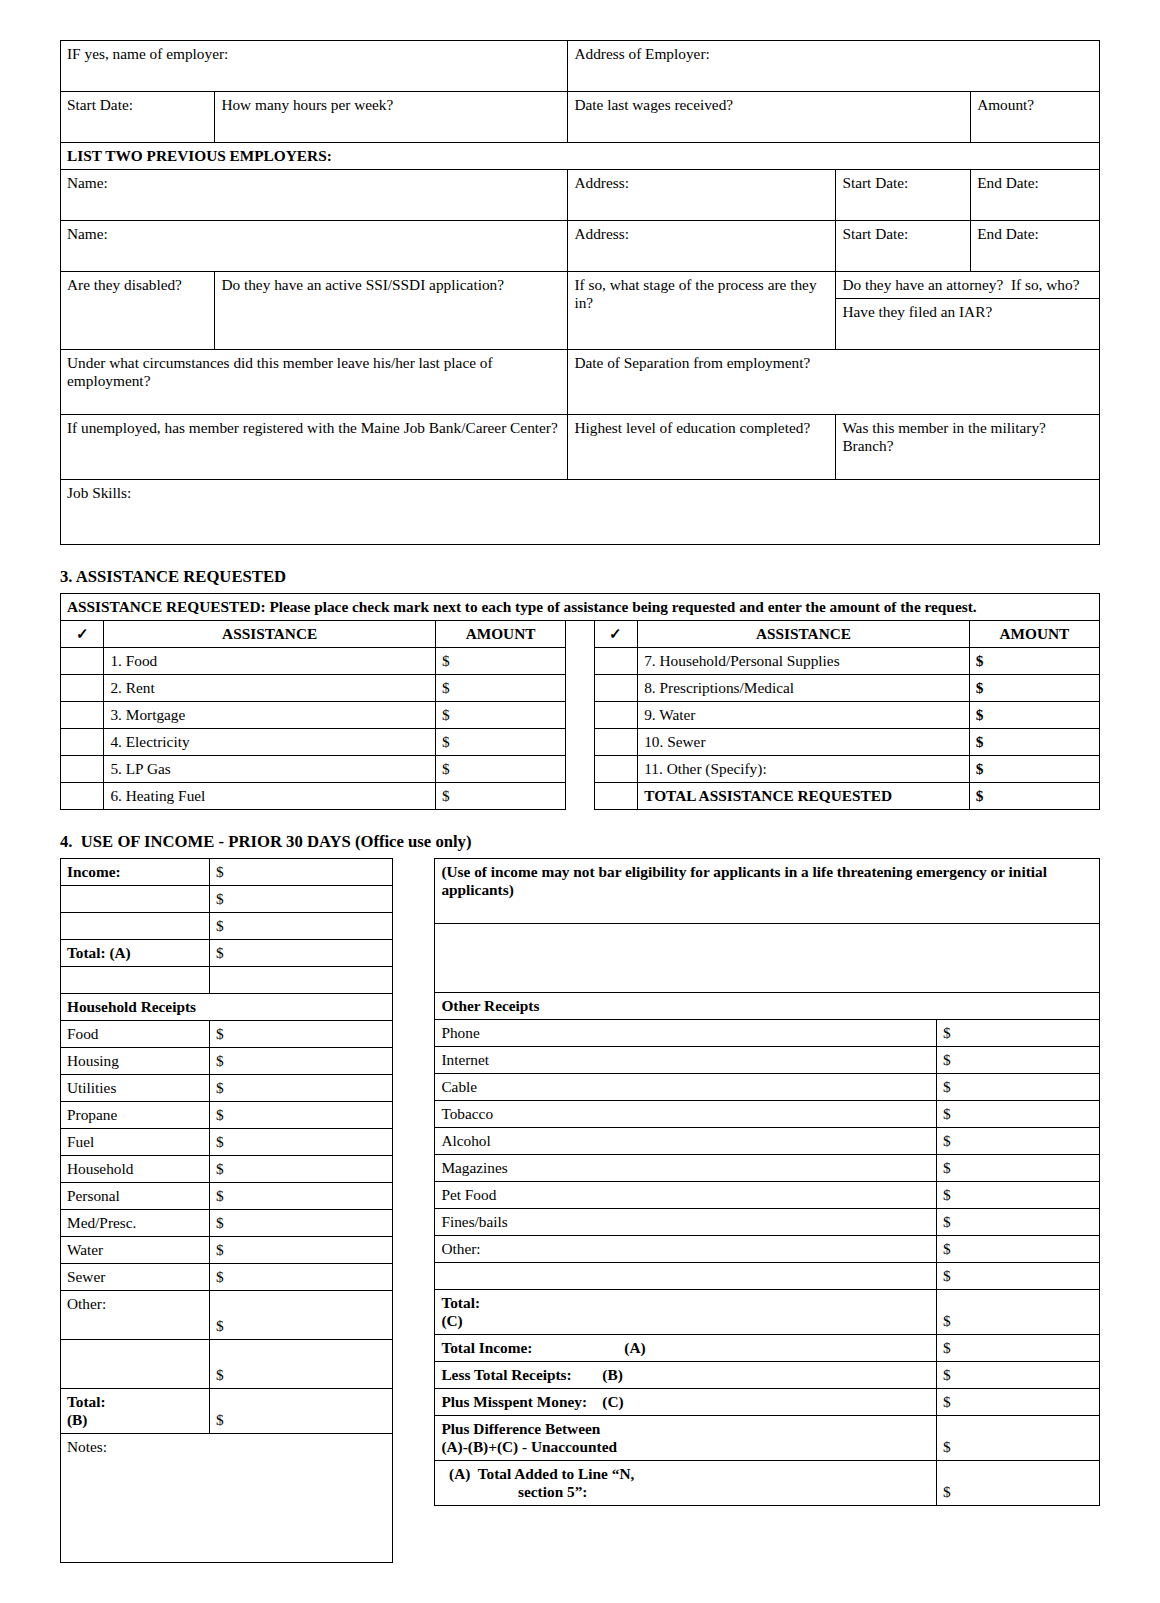| IF yes, name of employer: | Address of Employer: |
| Start Date: | How many hours per week? | Date last wages received? | Amount? |
| LIST TWO PREVIOUS EMPLOYERS: |
| Name: | Address: | Start Date: | End Date: |
| Name: | Address: | Start Date: | End Date: |
| Are they disabled? | Do they have an active SSI/SSDI application? | If so, what stage of the process are they in? | Do they have an attorney? If so, who? |
| Have they filed an IAR? |
| Under what circumstances did this member leave his/her last place of employment? | Date of Separation from employment? |
| If unemployed, has member registered with the Maine Job Bank/Career Center? | Highest level of education completed? | Was this member in the military? Branch? |
| Job Skills: |
3. ASSISTANCE REQUESTED
| ASSISTANCE REQUESTED: Please place check mark next to each type of assistance being requested and enter the amount of the request. |
| ✓ | ASSISTANCE | AMOUNT | | ✓ | ASSISTANCE | AMOUNT |
| | 1. Food | $ | | | 7. Household/Personal Supplies | $ |
| | 2. Rent | $ | | | 8. Prescriptions/Medical | $ |
| | 3. Mortgage | $ | | | 9. Water | $ |
| | 4. Electricity | $ | | | 10. Sewer | $ |
| | 5. LP Gas | $ | | | 11. Other (Specify): | $ |
| | 6. Heating Fuel | $ | | | TOTAL ASSISTANCE REQUESTED | $ |
4. USE OF INCOME - PRIOR 30 DAYS (Office use only)
| / Income: / $ / / / $ / / / $ / / Total: (A) / $ / / Household Receipts / / Food / $ / / Housing / $ / / Utilities / $ / / Propane / $ / / Fuel / $ / / Household / $ / / Personal / $ / / Med/Presc. / $ / / Water / $ / / Sewer / $ / / Other: / $ / / / $ / / Total: (B) / $ / / Notes: / | | / (Use of income may not bar eligibility for applicants in a life threatening emergency or initial applicants) / / Other Receipts / / Phone / $ / / Internet / $ / / Cable / $ / / Tobacco / $ / / Alcohol / $ / / Magazines / $ / / Pet Food / $ / / Fines/bails / $ / / Other: / $ / / / $ / / Total: (C) / $ / / Total Income: (A) / $ / / Less Total Receipts: (B) / $ / / Plus Misspent Money: (C) / $ / / Plus Difference Between (A)-(B)+(C) - Unaccounted / $ / / (A) Total Added to Line “N, section 5”: / $ / |